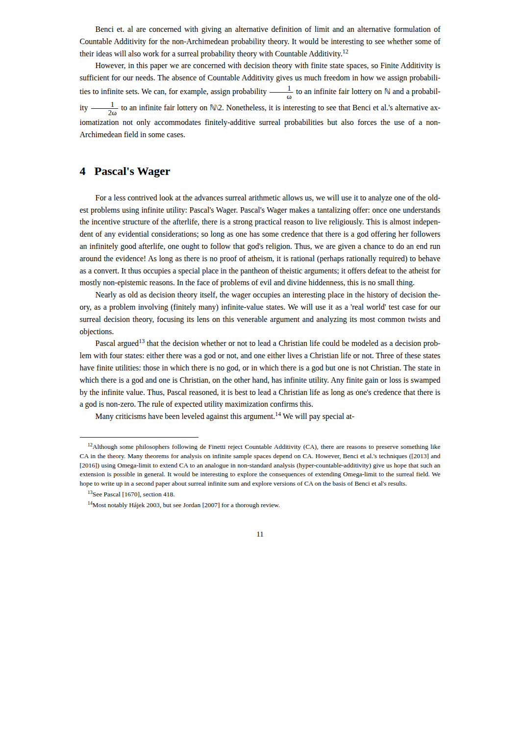Benci et. al are concerned with giving an alternative definition of limit and an alternative formulation of Countable Additivity for the non-Archimedean probability theory. It would be interesting to see whether some of their ideas will also work for a surreal probability theory with Countable Additivity.12
However, in this paper we are concerned with decision theory with finite state spaces, so Finite Additivity is sufficient for our needs. The absence of Countable Additivity gives us much freedom in how we assign probabilities to infinite sets. We can, for example, assign probability 1 ω to an infinite fair lottery on ℕ and a probability 12ω to an infinite fair lottery on ℕ\2. Nonetheless, it is interesting to see that Benci et al.'s alternative axiomatization not only accommodates finitely-additive surreal probabilities but also forces the use of a non-Archimedean field in some cases.
4 Pascal's Wager
For a less contrived look at the advances surreal arithmetic allows us, we will use it to analyze one of the oldest problems using infinite utility: Pascal's Wager. Pascal's Wager makes a tantalizing offer: once one understands the incentive structure of the afterlife, there is a strong practical reason to live religiously. This is almost independent of any evidential considerations; so long as one has some credence that there is a god offering her followers an infinitely good afterlife, one ought to follow that god's religion. Thus, we are given a chance to do an end run around the evidence! As long as there is no proof of atheism, it is rational (perhaps rationally required) to behave as a convert. It thus occupies a special place in the pantheon of theistic arguments; it offers defeat to the atheist for mostly non-epistemic reasons. In the face of problems of evil and divine hiddenness, this is no small thing.
Nearly as old as decision theory itself, the wager occupies an interesting place in the history of decision theory, as a problem involving (finitely many) infinite-value states. We will use it as a 'real world' test case for our surreal decision theory, focusing its lens on this venerable argument and analyzing its most common twists and objections.
Pascal argued13 that the decision whether or not to lead a Christian life could be modeled as a decision problem with four states: either there was a god or not, and one either lives a Christian life or not. Three of these states have finite utilities: those in which there is no god, or in which there is a god but one is not Christian. The state in which there is a god and one is Christian, on the other hand, has infinite utility. Any finite gain or loss is swamped by the infinite value. Thus, Pascal reasoned, it is best to lead a Christian life as long as one's credence that there is a god is non-zero. The rule of expected utility maximization confirms this.
Many criticisms have been leveled against this argument.14 We will pay special at-
12Although some philosophers following de Finetti reject Countable Additivity (CA), there are reasons to preserve something like CA in the theory. Many theorems for analysis on infinite sample spaces depend on CA. However, Benci et al.'s techniques ([2013] and [2016]) using Omega-limit to extend CA to an analogue in non-standard analysis (hyper-countable-additivity) give us hope that such an extension is possible in general. It would be interesting to explore the consequences of extending Omega-limit to the surreal field. We hope to write up in a second paper about surreal infinite sum and explore versions of CA on the basis of Benci et al's results.
13See Pascal [1670], section 418.
14Most notably Hájek 2003, but see Jordan [2007] for a thorough review.
11